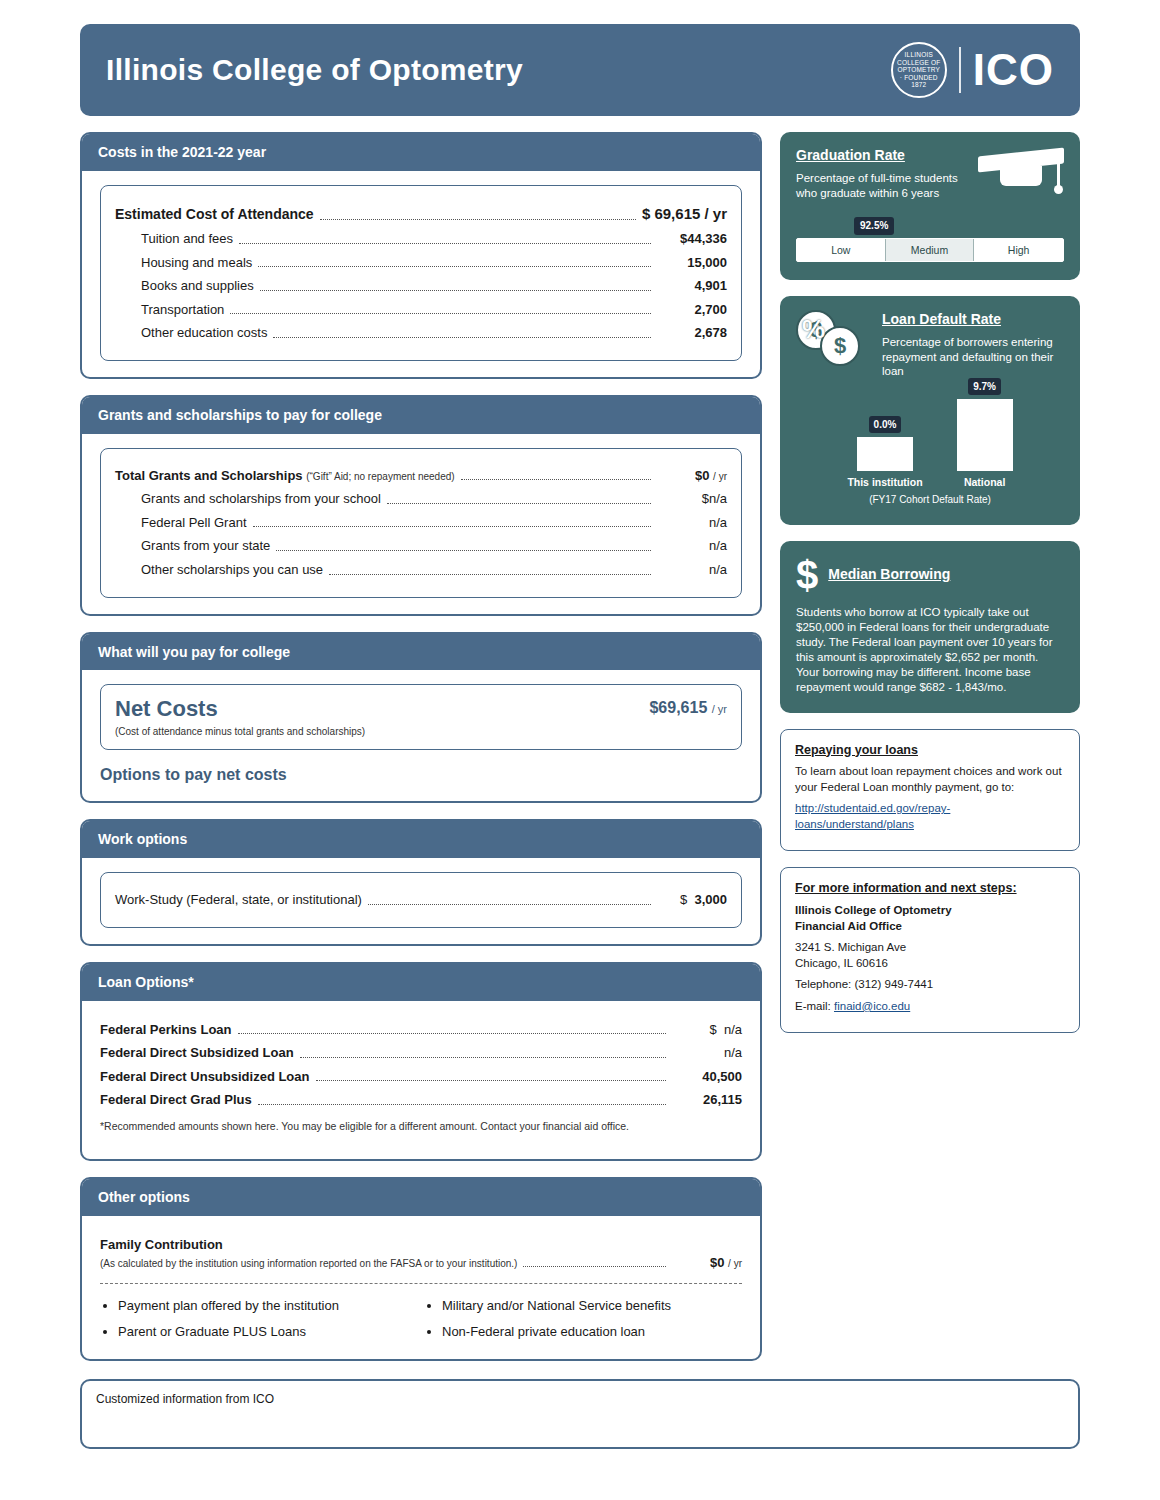Illinois College of Optometry
ILLINOIS COLLEGE OF OPTOMETRY · FOUNDED 1872
ICO
Costs in the 2021-22 year
Estimated Cost of Attendance $ 69,615 / yr
Tuition and fees $44,336
Housing and meals 15,000
Books and supplies 4,901
Transportation 2,700
Other education costs 2,678
Grants and scholarships to pay for college
Total Grants and Scholarships (“Gift” Aid; no repayment needed) $0 / yr
Grants and scholarships from your school $n/a
Federal Pell Grant n/a
Grants from your state n/a
Other scholarships you can use n/a
What will you pay for college
Net Costs (Cost of attendance minus total grants and scholarships)
$69,615 / yr
Options to pay net costs
Work options
Work-Study (Federal, state, or institutional) $ 3,000
Loan Options*
Federal Perkins Loan $ n/a
Federal Direct Subsidized Loan n/a
Federal Direct Unsubsidized Loan 40,500
Federal Direct Grad Plus 26,115
*Recommended amounts shown here. You may be eligible for a different amount. Contact your financial aid office.
Other options
Family Contribution
(As calculated by the institution using information reported on the FAFSA or to your institution.) $0 / yr
Payment plan offered by the institution
Military and/or National Service benefits
Parent or Graduate PLUS Loans
Non-Federal private education loan
Graduation Rate
Percentage of full-time students who graduate within 6 years
92.5%
Low
Medium
High
$
$
%
Loan Default Rate
Percentage of borrowers entering repayment and defaulting on their loan
0.0%
This institution
9.7%
National
(FY17 Cohort Default Rate)
$
Median Borrowing
Students who borrow at ICO typically take out $250,000 in Federal loans for their undergraduate study. The Federal loan payment over 10 years for this amount is approximately $2,652 per month. Your borrowing may be different. Income base repayment would range $682 - 1,843/mo.
Repaying your loans
To learn about loan repayment choices and work out your Federal Loan monthly payment, go to:
http://studentaid.ed.gov/repay-loans/understand/plans
For more information and next steps:
Illinois College of Optometry
Financial Aid Office
3241 S. Michigan Ave
Chicago, IL 60616
Telephone: (312) 949-7441
E-mail: finaid@ico.edu
Customized information from ICO